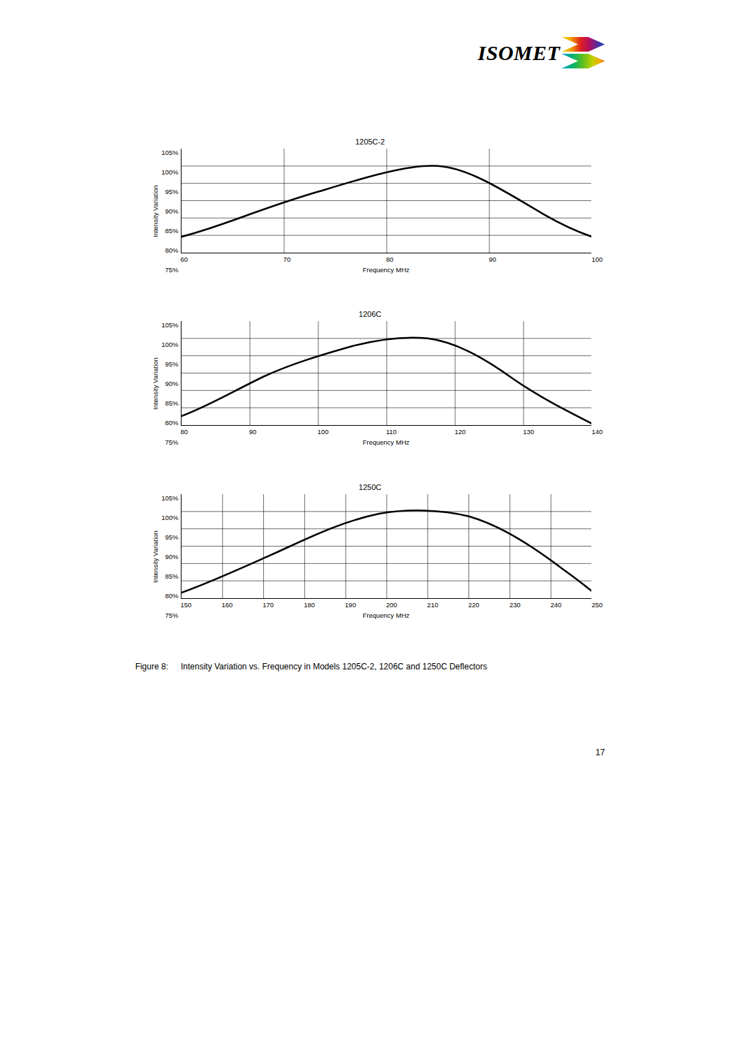ISOMET
1205C-2
Intensity Variation
105% 100% 95% 90% 85% 80% 75%
60708090100
Frequency MHz
1206C
Intensity Variation
105% 100% 95% 90% 85% 80% 75%
8090100110120130140
Frequency MHz
1250C
Intensity Variation
105% 100% 95% 90% 85% 80% 75%
150160170180190200210220230240250
Frequency MHz
Figure 8: Intensity Variation vs. Frequency in Models 1205C-2, 1206C and 1250C Deflectors
17